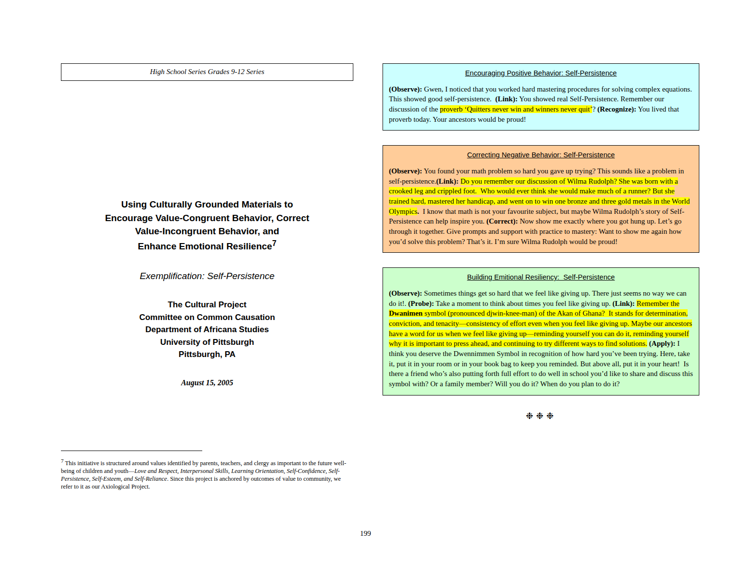High School Series Grades 9-12 Series
Using Culturally Grounded Materials to
Encourage Value-Congruent Behavior, Correct
Value-Incongruent Behavior, and
Enhance Emotional Resilience7
Exemplification: Self-Persistence
The Cultural Project
Committee on Common Causation
Department of Africana Studies
University of Pittsburgh
Pittsburgh, PA
August 15, 2005
7 This initiative is structured around values identified by parents, teachers, and clergy as important to the future well-being of children and youth—Love and Respect, Interpersonal Skills, Learning Orientation, Self-Confidence, Self-Persistence, Self-Esteem, and Self-Reliance. Since this project is anchored by outcomes of value to community, we refer to it as our Axiological Project.
Encouraging Positive Behavior: Self-Persistence
(Observe): Gwen, I noticed that you worked hard mastering procedures for solving complex equations. This showed good self-persistence. (Link): You showed real Self-Persistence. Remember our discussion of the proverb ‘Quitters never win and winners never quit’? (Recognize): You lived that proverb today. Your ancestors would be proud!
Correcting Negative Behavior: Self-Persistence
(Observe): You found your math problem so hard you gave up trying? This sounds like a problem in self-persistence.(Link): Do you remember our discussion of Wilma Rudolph? She was born with a crooked leg and crippled foot. Who would ever think she would make much of a runner? But she trained hard, mastered her handicap, and went on to win one bronze and three gold metals in the World Olympics. I know that math is not your favourite subject, but maybe Wilma Rudolph’s story of Self-Persistence can help inspire you. (Correct): Now show me exactly where you got hung up. Let’s go through it together. Give prompts and support with practice to mastery: Want to show me again how you’d solve this problem? That’s it. I’m sure Wilma Rudolph would be proud!
Building Emitional Resiliency: Self-Persistence
(Observe): Sometimes things get so hard that we feel like giving up. There just seems no way we can do it!. (Probe): Take a moment to think about times you feel like giving up. (Link): Remember the Dwanimen symbol (pronounced djwin-knee-man) of the Akan of Ghana? It stands for determination, conviction, and tenacity—consistency of effort even when you feel like giving up. Maybe our ancestors have a word for us when we feel like giving up—reminding yourself you can do it, reminding yourself why it is important to press ahead, and continuing to try different ways to find solutions. (Apply): I think you deserve the Dwennimmen Symbol in recognition of how hard you’ve been trying. Here, take it, put it in your room or in your book bag to keep you reminded. But above all, put it in your heart! Is there a friend who’s also putting forth full effort to do well in school you’d like to share and discuss this symbol with? Or a family member? Will you do it? When do you plan to do it?
❉❉❉
199